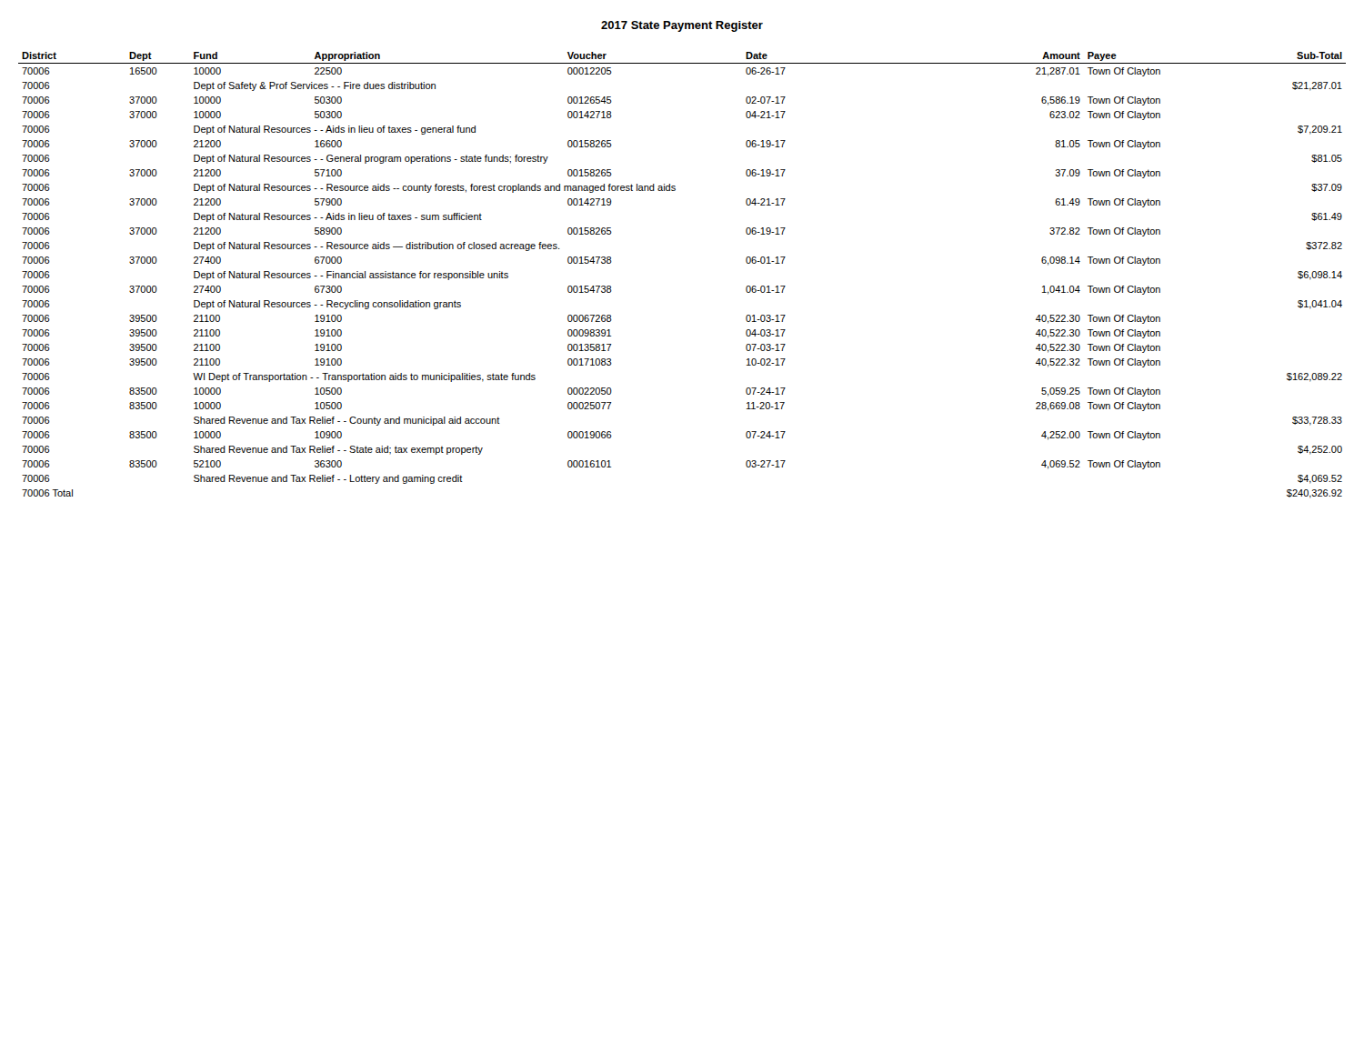2017 State Payment Register
| District | Dept | Fund | Appropriation | Voucher | Date | Amount | Payee | Sub-Total |
| --- | --- | --- | --- | --- | --- | --- | --- | --- |
| 70006 | 16500 | 10000 | 22500 | 00012205 | 06-26-17 | 21,287.01 | Town Of Clayton | |
| 70006 | | Dept of Safety & Prof Services - - Fire dues distribution | | $21,287.01 |
| 70006 | 37000 | 10000 | 50300 | 00126545 | 02-07-17 | 6,586.19 | Town Of Clayton | |
| 70006 | 37000 | 10000 | 50300 | 00142718 | 04-21-17 | 623.02 | Town Of Clayton | |
| 70006 | | Dept of Natural Resources - - Aids in lieu of taxes - general fund | | $7,209.21 |
| 70006 | 37000 | 21200 | 16600 | 00158265 | 06-19-17 | 81.05 | Town Of Clayton | |
| 70006 | | Dept of Natural Resources - - General program operations - state funds; forestry | | $81.05 |
| 70006 | 37000 | 21200 | 57100 | 00158265 | 06-19-17 | 37.09 | Town Of Clayton | |
| 70006 | | Dept of Natural Resources - - Resource aids -- county forests, forest croplands and managed forest land aids | | $37.09 |
| 70006 | 37000 | 21200 | 57900 | 00142719 | 04-21-17 | 61.49 | Town Of Clayton | |
| 70006 | | Dept of Natural Resources - - Aids in lieu of taxes - sum sufficient | | $61.49 |
| 70006 | 37000 | 21200 | 58900 | 00158265 | 06-19-17 | 372.82 | Town Of Clayton | |
| 70006 | | Dept of Natural Resources - - Resource aids — distribution of closed acreage fees. | | $372.82 |
| 70006 | 37000 | 27400 | 67000 | 00154738 | 06-01-17 | 6,098.14 | Town Of Clayton | |
| 70006 | | Dept of Natural Resources - - Financial assistance for responsible units | | $6,098.14 |
| 70006 | 37000 | 27400 | 67300 | 00154738 | 06-01-17 | 1,041.04 | Town Of Clayton | |
| 70006 | | Dept of Natural Resources - - Recycling consolidation grants | | $1,041.04 |
| 70006 | 39500 | 21100 | 19100 | 00067268 | 01-03-17 | 40,522.30 | Town Of Clayton | |
| 70006 | 39500 | 21100 | 19100 | 00098391 | 04-03-17 | 40,522.30 | Town Of Clayton | |
| 70006 | 39500 | 21100 | 19100 | 00135817 | 07-03-17 | 40,522.30 | Town Of Clayton | |
| 70006 | 39500 | 21100 | 19100 | 00171083 | 10-02-17 | 40,522.32 | Town Of Clayton | |
| 70006 | | WI Dept of Transportation - - Transportation aids to municipalities, state funds | | $162,089.22 |
| 70006 | 83500 | 10000 | 10500 | 00022050 | 07-24-17 | 5,059.25 | Town Of Clayton | |
| 70006 | 83500 | 10000 | 10500 | 00025077 | 11-20-17 | 28,669.08 | Town Of Clayton | |
| 70006 | | Shared Revenue and Tax Relief - - County and municipal aid account | | $33,728.33 |
| 70006 | 83500 | 10000 | 10900 | 00019066 | 07-24-17 | 4,252.00 | Town Of Clayton | |
| 70006 | | Shared Revenue and Tax Relief - - State aid; tax exempt property | | $4,252.00 |
| 70006 | 83500 | 52100 | 36300 | 00016101 | 03-27-17 | 4,069.52 | Town Of Clayton | |
| 70006 | | Shared Revenue and Tax Relief - - Lottery and gaming credit | | $4,069.52 |
| 70006 Total | | | | | | | | $240,326.92 |